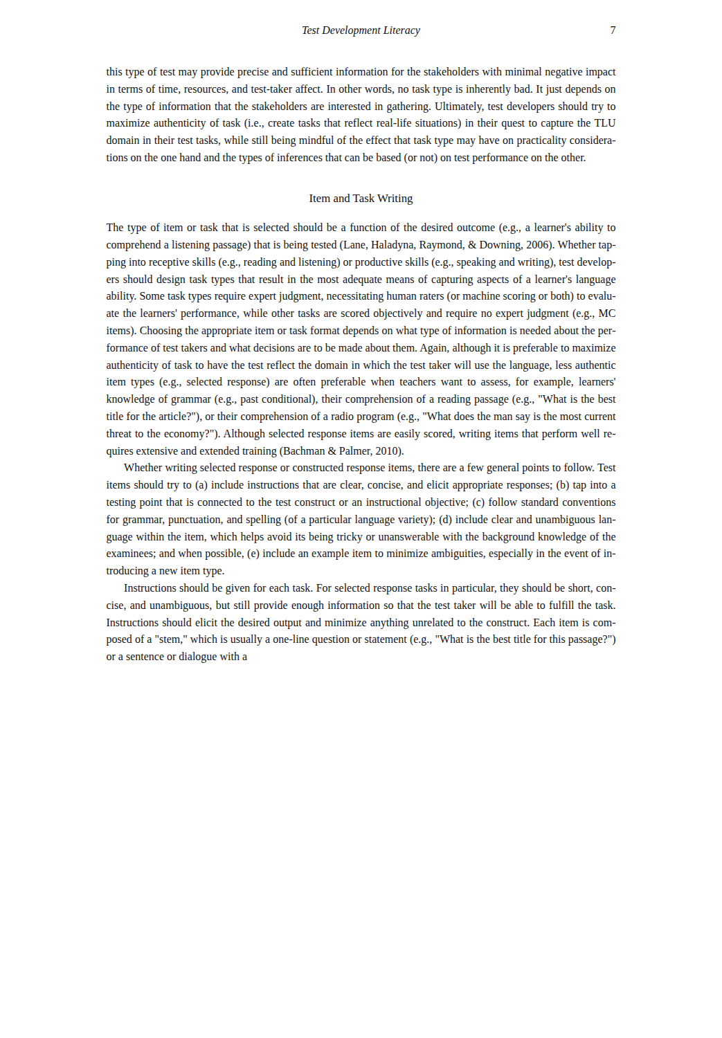Test Development Literacy 7
this type of test may provide precise and sufficient information for the stakeholders with minimal negative impact in terms of time, resources, and test-taker affect. In other words, no task type is inherently bad. It just depends on the type of information that the stakeholders are interested in gathering. Ultimately, test developers should try to maximize authenticity of task (i.e., create tasks that reflect real-life situations) in their quest to capture the TLU domain in their test tasks, while still being mindful of the effect that task type may have on practicality considerations on the one hand and the types of inferences that can be based (or not) on test performance on the other.
Item and Task Writing
The type of item or task that is selected should be a function of the desired outcome (e.g., a learner's ability to comprehend a listening passage) that is being tested (Lane, Haladyna, Raymond, & Downing, 2006). Whether tapping into receptive skills (e.g., reading and listening) or productive skills (e.g., speaking and writing), test developers should design task types that result in the most adequate means of capturing aspects of a learner's language ability. Some task types require expert judgment, necessitating human raters (or machine scoring or both) to evaluate the learners' performance, while other tasks are scored objectively and require no expert judgment (e.g., MC items). Choosing the appropriate item or task format depends on what type of information is needed about the performance of test takers and what decisions are to be made about them. Again, although it is preferable to maximize authenticity of task to have the test reflect the domain in which the test taker will use the language, less authentic item types (e.g., selected response) are often preferable when teachers want to assess, for example, learners' knowledge of grammar (e.g., past conditional), their comprehension of a reading passage (e.g., "What is the best title for the article?"), or their comprehension of a radio program (e.g., "What does the man say is the most current threat to the economy?"). Although selected response items are easily scored, writing items that perform well requires extensive and extended training (Bachman & Palmer, 2010).
Whether writing selected response or constructed response items, there are a few general points to follow. Test items should try to (a) include instructions that are clear, concise, and elicit appropriate responses; (b) tap into a testing point that is connected to the test construct or an instructional objective; (c) follow standard conventions for grammar, punctuation, and spelling (of a particular language variety); (d) include clear and unambiguous language within the item, which helps avoid its being tricky or unanswerable with the background knowledge of the examinees; and when possible, (e) include an example item to minimize ambiguities, especially in the event of introducing a new item type.
Instructions should be given for each task. For selected response tasks in particular, they should be short, concise, and unambiguous, but still provide enough information so that the test taker will be able to fulfill the task. Instructions should elicit the desired output and minimize anything unrelated to the construct. Each item is composed of a "stem," which is usually a one-line question or statement (e.g., "What is the best title for this passage?") or a sentence or dialogue with a